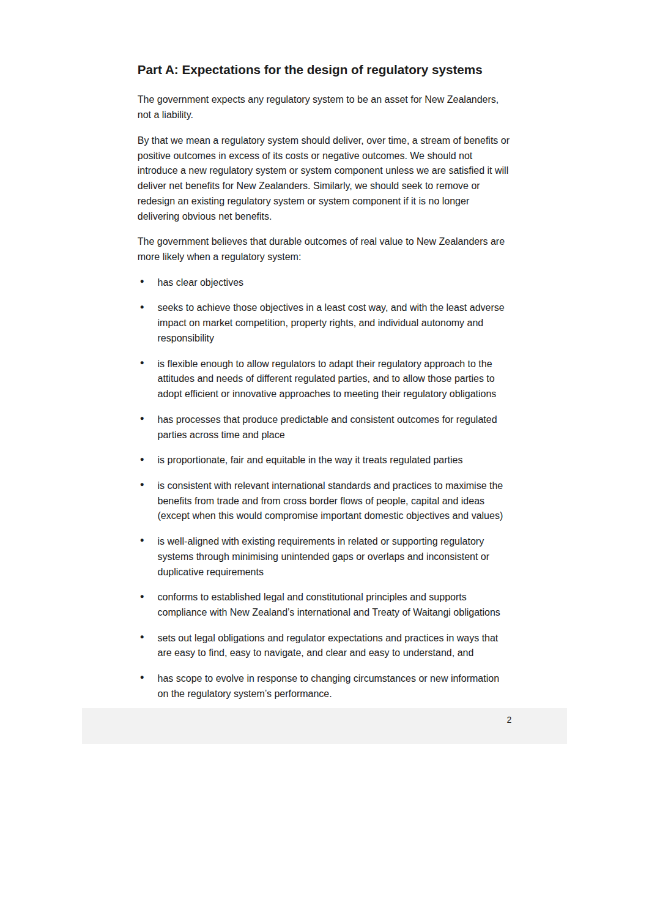Part A: Expectations for the design of regulatory systems
The government expects any regulatory system to be an asset for New Zealanders, not a liability.
By that we mean a regulatory system should deliver, over time, a stream of benefits or positive outcomes in excess of its costs or negative outcomes. We should not introduce a new regulatory system or system component unless we are satisfied it will deliver net benefits for New Zealanders. Similarly, we should seek to remove or redesign an existing regulatory system or system component if it is no longer delivering obvious net benefits.
The government believes that durable outcomes of real value to New Zealanders are more likely when a regulatory system:
has clear objectives
seeks to achieve those objectives in a least cost way, and with the least adverse impact on market competition, property rights, and individual autonomy and responsibility
is flexible enough to allow regulators to adapt their regulatory approach to the attitudes and needs of different regulated parties, and to allow those parties to adopt efficient or innovative approaches to meeting their regulatory obligations
has processes that produce predictable and consistent outcomes for regulated parties across time and place
is proportionate, fair and equitable in the way it treats regulated parties
is consistent with relevant international standards and practices to maximise the benefits from trade and from cross border flows of people, capital and ideas (except when this would compromise important domestic objectives and values)
is well-aligned with existing requirements in related or supporting regulatory systems through minimising unintended gaps or overlaps and inconsistent or duplicative requirements
conforms to established legal and constitutional principles and supports compliance with New Zealand’s international and Treaty of Waitangi obligations
sets out legal obligations and regulator expectations and practices in ways that are easy to find, easy to navigate, and clear and easy to understand, and
has scope to evolve in response to changing circumstances or new information on the regulatory system’s performance.
2